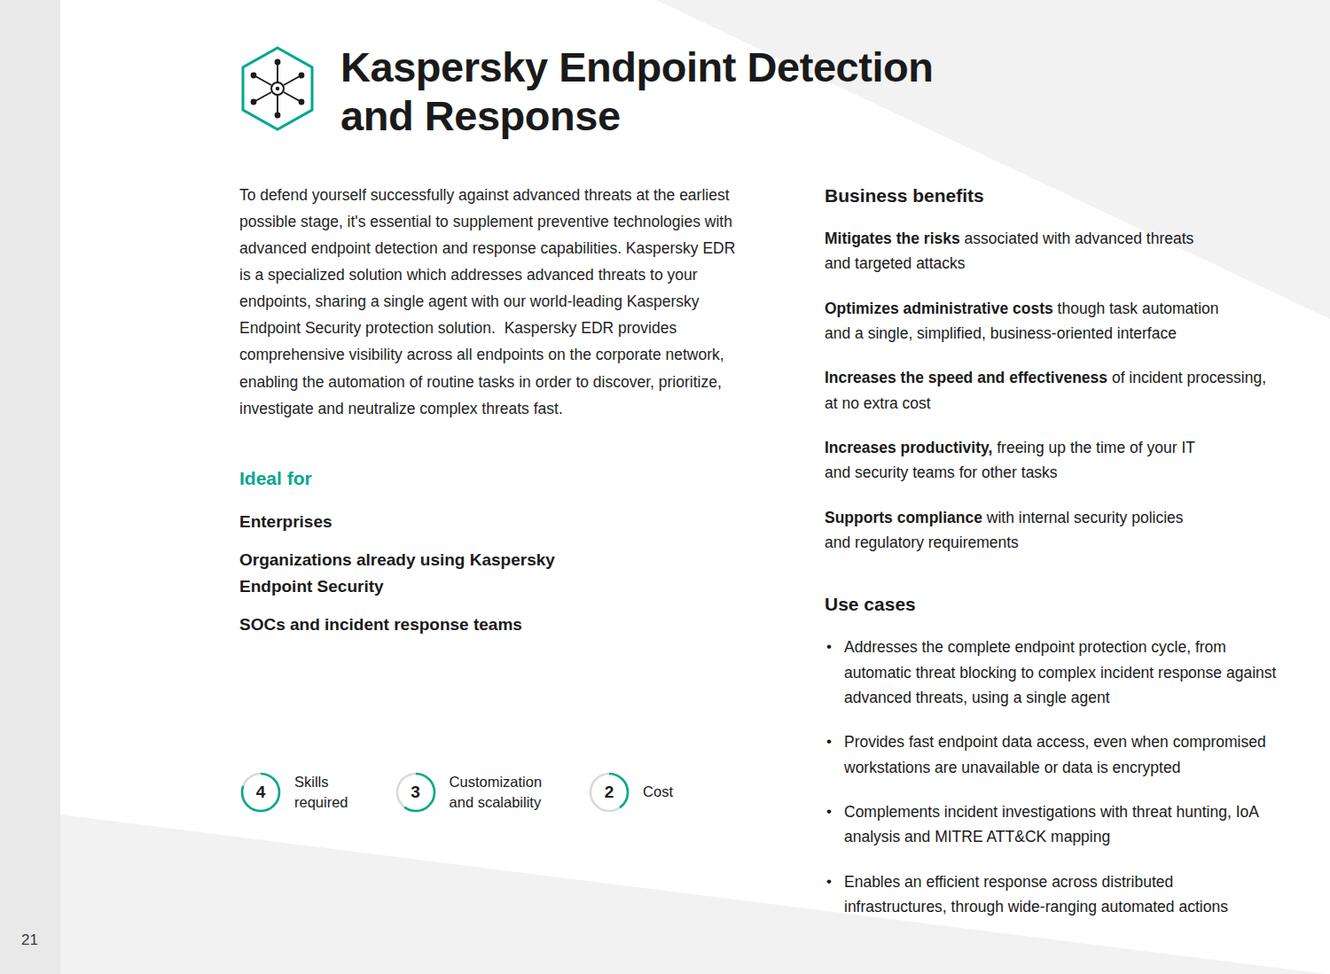Kaspersky Security for Enterprise
21
Kaspersky Endpoint Detection
and Response
To defend yourself successfully against advanced threats at the earliest possible stage, it's essential to supplement preventive technologies with advanced endpoint detection and response capabilities. Kaspersky EDR is a specialized solution which addresses advanced threats to your endpoints, sharing a single agent with our world-leading Kaspersky Endpoint Security protection solution. Kaspersky EDR provides comprehensive visibility across all endpoints on the corporate network, enabling the automation of routine tasks in order to discover, prioritize, investigate and neutralize complex threats fast.
Ideal for
Enterprises
Organizations already using Kaspersky
Endpoint Security
SOCs and incident response teams
4
Skills
required
3
Customization
and scalability
2
Cost
Business benefits
Mitigates the risks associated with advanced threats
and targeted attacks
Optimizes administrative costs though task automation
and a single, simplified, business-oriented interface
Increases the speed and effectiveness of incident processing,
at no extra cost
Increases productivity, freeing up the time of your IT
and security teams for other tasks
Supports compliance with internal security policies
and regulatory requirements
Use cases
Addresses the complete endpoint protection cycle, from automatic threat blocking to complex incident response against advanced threats, using a single agent
Provides fast endpoint data access, even when compromised workstations are unavailable or data is encrypted
Complements incident investigations with threat hunting, IoA analysis and MITRE ATT&CK mapping
Enables an efficient response across distributed infrastructures, through wide-ranging automated actions